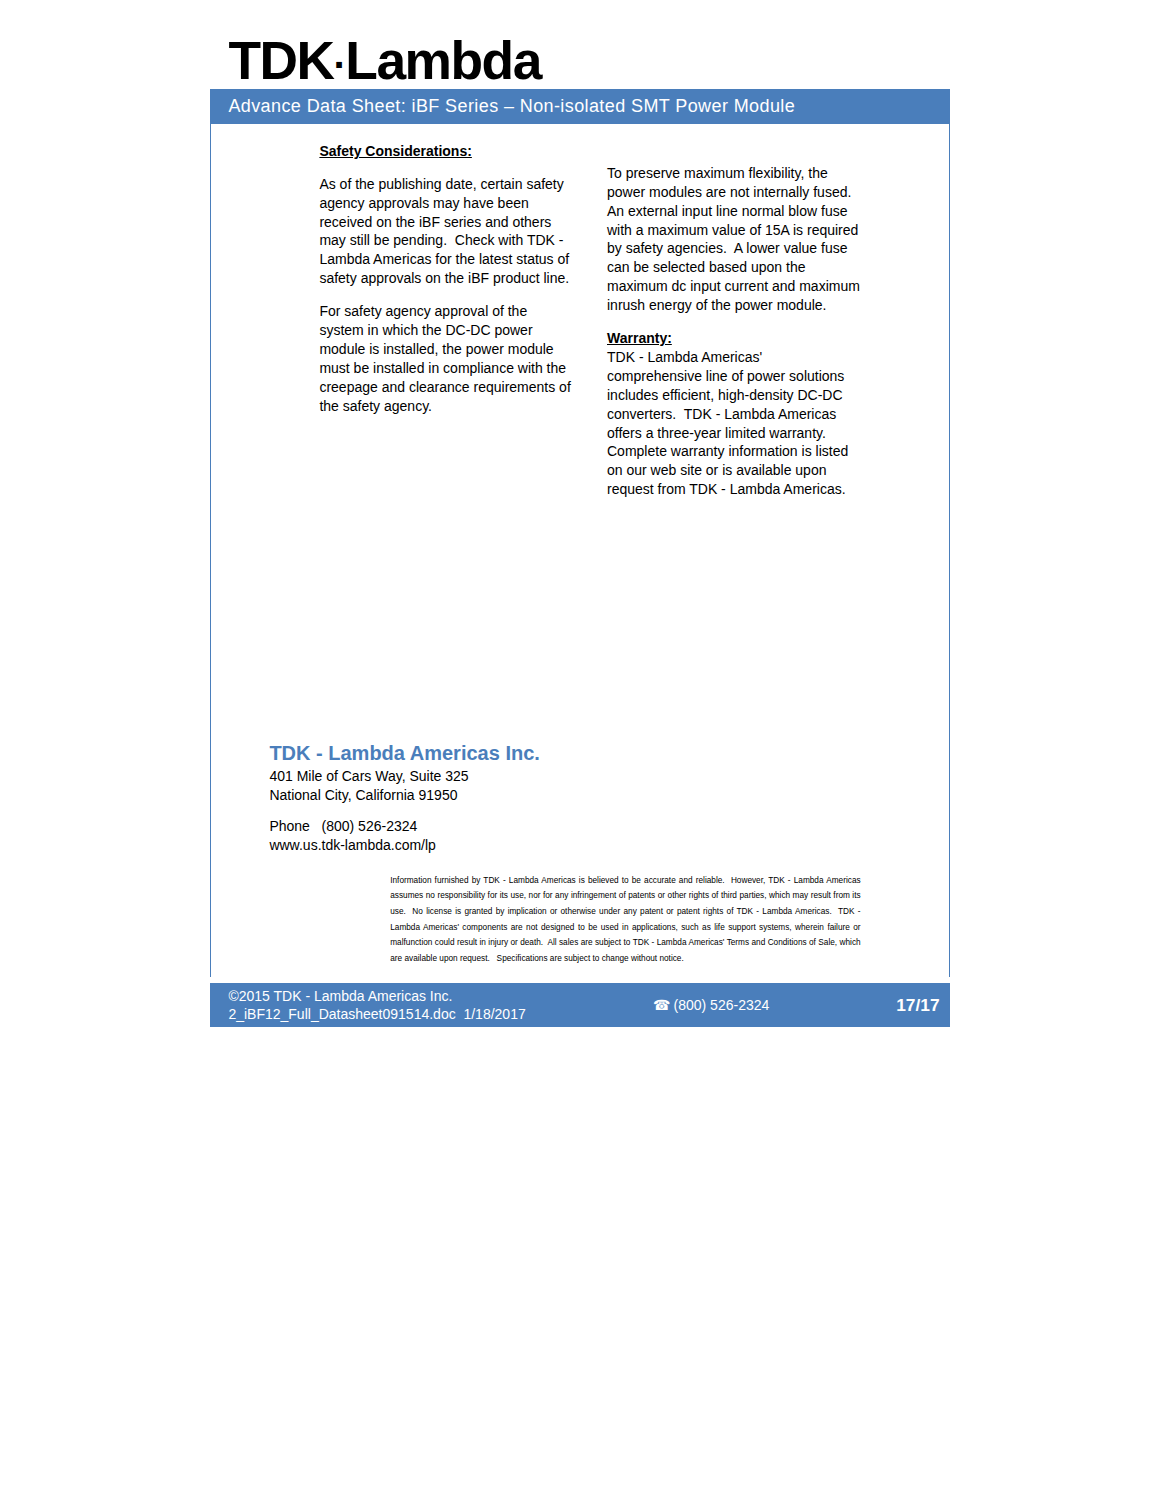TDK·Lambda
Advance Data Sheet: iBF Series – Non-isolated SMT Power Module
Safety Considerations:
As of the publishing date, certain safety agency approvals may have been received on the iBF series and others may still be pending. Check with TDK - Lambda Americas for the latest status of safety approvals on the iBF product line.
For safety agency approval of the system in which the DC-DC power module is installed, the power module must be installed in compliance with the creepage and clearance requirements of the safety agency.
To preserve maximum flexibility, the power modules are not internally fused. An external input line normal blow fuse with a maximum value of 15A is required by safety agencies. A lower value fuse can be selected based upon the maximum dc input current and maximum inrush energy of the power module.
Warranty:
TDK - Lambda Americas' comprehensive line of power solutions includes efficient, high-density DC-DC converters. TDK - Lambda Americas offers a three-year limited warranty. Complete warranty information is listed on our web site or is available upon request from TDK - Lambda Americas.
TDK - Lambda Americas Inc.
401 Mile of Cars Way, Suite 325
National City, California 91950
Phone (800) 526-2324
www.us.tdk-lambda.com/lp
Information furnished by TDK - Lambda Americas is believed to be accurate and reliable. However, TDK - Lambda Americas assumes no responsibility for its use, nor for any infringement of patents or other rights of third parties, which may result from its use. No license is granted by implication or otherwise under any patent or patent rights of TDK - Lambda Americas. TDK - Lambda Americas' components are not designed to be used in applications, such as life support systems, wherein failure or malfunction could result in injury or death. All sales are subject to TDK - Lambda Americas' Terms and Conditions of Sale, which are available upon request. Specifications are subject to change without notice.
©2015 TDK - Lambda Americas Inc.
2_iBF12_Full_Datasheet091514.doc 1/18/2017
☎ (800) 526-2324
17/17